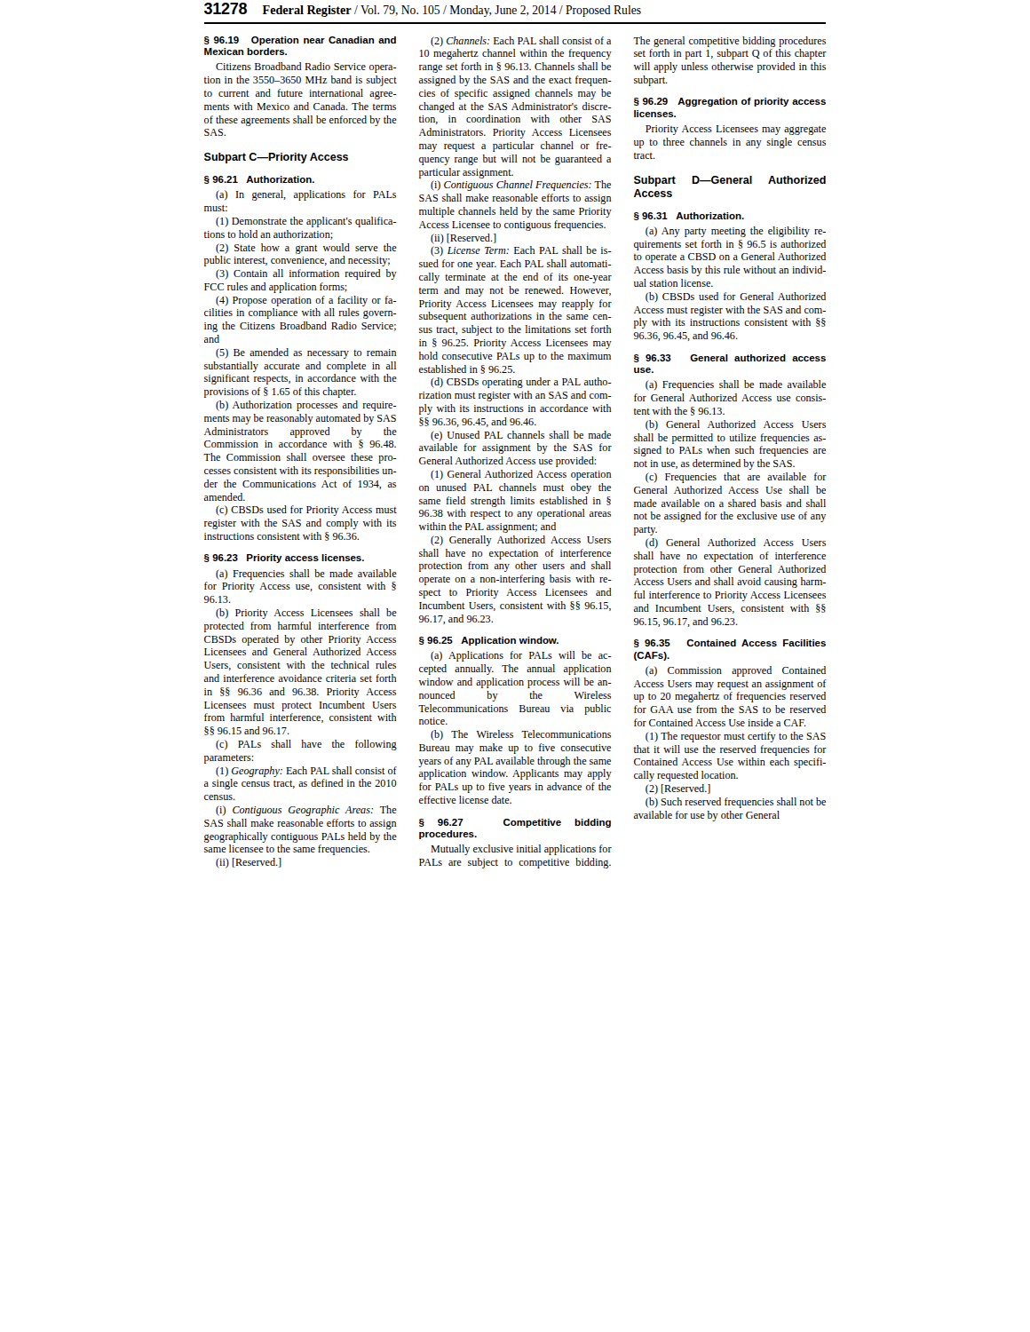31278
Federal Register / Vol. 79, No. 105 / Monday, June 2, 2014 / Proposed Rules
§ 96.19 Operation near Canadian and Mexican borders.
Citizens Broadband Radio Service operation in the 3550–3650 MHz band is subject to current and future international agreements with Mexico and Canada. The terms of these agreements shall be enforced by the SAS.
Subpart C—Priority Access
§ 96.21 Authorization.
(a) In general, applications for PALs must:
(1) Demonstrate the applicant's qualifications to hold an authorization;
(2) State how a grant would serve the public interest, convenience, and necessity;
(3) Contain all information required by FCC rules and application forms;
(4) Propose operation of a facility or facilities in compliance with all rules governing the Citizens Broadband Radio Service; and
(5) Be amended as necessary to remain substantially accurate and complete in all significant respects, in accordance with the provisions of § 1.65 of this chapter.
(b) Authorization processes and requirements may be reasonably automated by SAS Administrators approved by the Commission in accordance with § 96.48. The Commission shall oversee these processes consistent with its responsibilities under the Communications Act of 1934, as amended.
(c) CBSDs used for Priority Access must register with the SAS and comply with its instructions consistent with § 96.36.
§ 96.23 Priority access licenses.
(a) Frequencies shall be made available for Priority Access use, consistent with § 96.13.
(b) Priority Access Licensees shall be protected from harmful interference from CBSDs operated by other Priority Access Licensees and General Authorized Access Users, consistent with the technical rules and interference avoidance criteria set forth in §§ 96.36 and 96.38. Priority Access Licensees must protect Incumbent Users from harmful interference, consistent with §§ 96.15 and 96.17.
(c) PALs shall have the following parameters:
(1) Geography: Each PAL shall consist of a single census tract, as defined in the 2010 census.
(i) Contiguous Geographic Areas: The SAS shall make reasonable efforts to assign geographically contiguous PALs held by the same licensee to the same frequencies.
(ii) [Reserved.]
(2) Channels: Each PAL shall consist of a 10 megahertz channel within the frequency range set forth in § 96.13. Channels shall be assigned by the SAS and the exact frequencies of specific assigned channels may be changed at the SAS Administrator's discretion, in coordination with other SAS Administrators. Priority Access Licensees may request a particular channel or frequency range but will not be guaranteed a particular assignment.
(i) Contiguous Channel Frequencies: The SAS shall make reasonable efforts to assign multiple channels held by the same Priority Access Licensee to contiguous frequencies.
(ii) [Reserved.]
(3) License Term: Each PAL shall be issued for one year. Each PAL shall automatically terminate at the end of its one-year term and may not be renewed. However, Priority Access Licensees may reapply for subsequent authorizations in the same census tract, subject to the limitations set forth in § 96.25. Priority Access Licensees may hold consecutive PALs up to the maximum established in § 96.25.
(d) CBSDs operating under a PAL authorization must register with an SAS and comply with its instructions in accordance with §§ 96.36, 96.45, and 96.46.
(e) Unused PAL channels shall be made available for assignment by the SAS for General Authorized Access use provided:
(1) General Authorized Access operation on unused PAL channels must obey the same field strength limits established in § 96.38 with respect to any operational areas within the PAL assignment; and
(2) Generally Authorized Access Users shall have no expectation of interference protection from any other users and shall operate on a non-interfering basis with respect to Priority Access Licensees and Incumbent Users, consistent with §§ 96.15, 96.17, and 96.23.
§ 96.25 Application window.
(a) Applications for PALs will be accepted annually. The annual application window and application process will be announced by the Wireless Telecommunications Bureau via public notice.
(b) The Wireless Telecommunications Bureau may make up to five consecutive years of any PAL available through the same application window. Applicants may apply for PALs up to five years in advance of the effective license date.
§ 96.27 Competitive bidding procedures.
Mutually exclusive initial applications for PALs are subject to competitive bidding. The general competitive bidding procedures set forth in part 1, subpart Q of this chapter will apply unless otherwise provided in this subpart.
§ 96.29 Aggregation of priority access licenses.
Priority Access Licensees may aggregate up to three channels in any single census tract.
Subpart D—General Authorized Access
§ 96.31 Authorization.
(a) Any party meeting the eligibility requirements set forth in § 96.5 is authorized to operate a CBSD on a General Authorized Access basis by this rule without an individual station license.
(b) CBSDs used for General Authorized Access must register with the SAS and comply with its instructions consistent with §§ 96.36, 96.45, and 96.46.
§ 96.33 General authorized access use.
(a) Frequencies shall be made available for General Authorized Access use consistent with the § 96.13.
(b) General Authorized Access Users shall be permitted to utilize frequencies assigned to PALs when such frequencies are not in use, as determined by the SAS.
(c) Frequencies that are available for General Authorized Access Use shall be made available on a shared basis and shall not be assigned for the exclusive use of any party.
(d) General Authorized Access Users shall have no expectation of interference protection from other General Authorized Access Users and shall avoid causing harmful interference to Priority Access Licensees and Incumbent Users, consistent with §§ 96.15, 96.17, and 96.23.
§ 96.35 Contained Access Facilities (CAFs).
(a) Commission approved Contained Access Users may request an assignment of up to 20 megahertz of frequencies reserved for GAA use from the SAS to be reserved for Contained Access Use inside a CAF.
(1) The requestor must certify to the SAS that it will use the reserved frequencies for Contained Access Use within each specifically requested location.
(2) [Reserved.]
(b) Such reserved frequencies shall not be available for use by other General